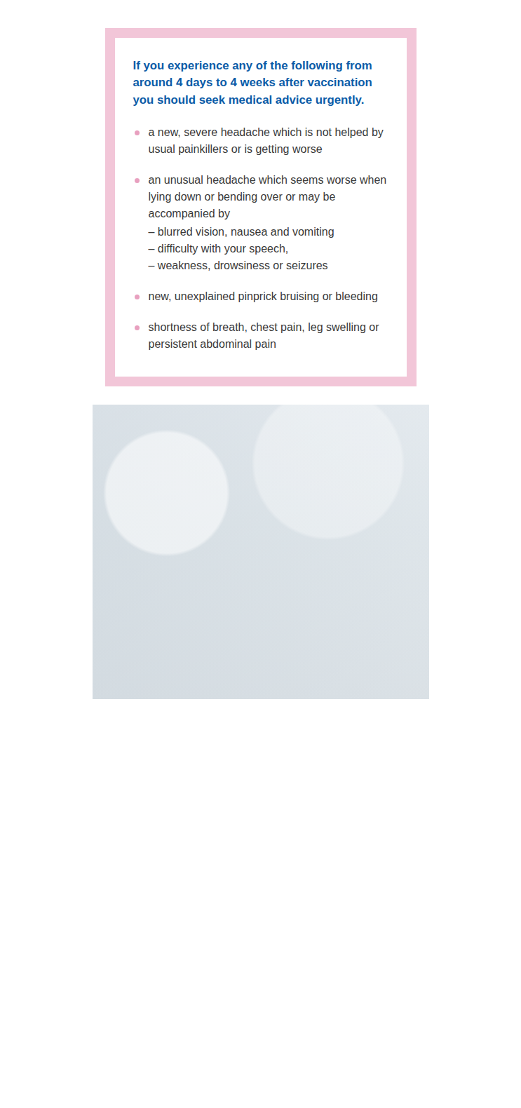If you experience any of the following from around 4 days to 4 weeks after vaccination you should seek medical advice urgently.
a new, severe headache which is not helped by usual painkillers or is getting worse
an unusual headache which seems worse when lying down or bending over or may be accompanied by
– blurred vision, nausea and vomiting
– difficulty with your speech,
– weakness, drowsiness or seizures
new, unexplained pinprick bruising or bleeding
shortness of breath, chest pain, leg swelling or persistent abdominal pain
5